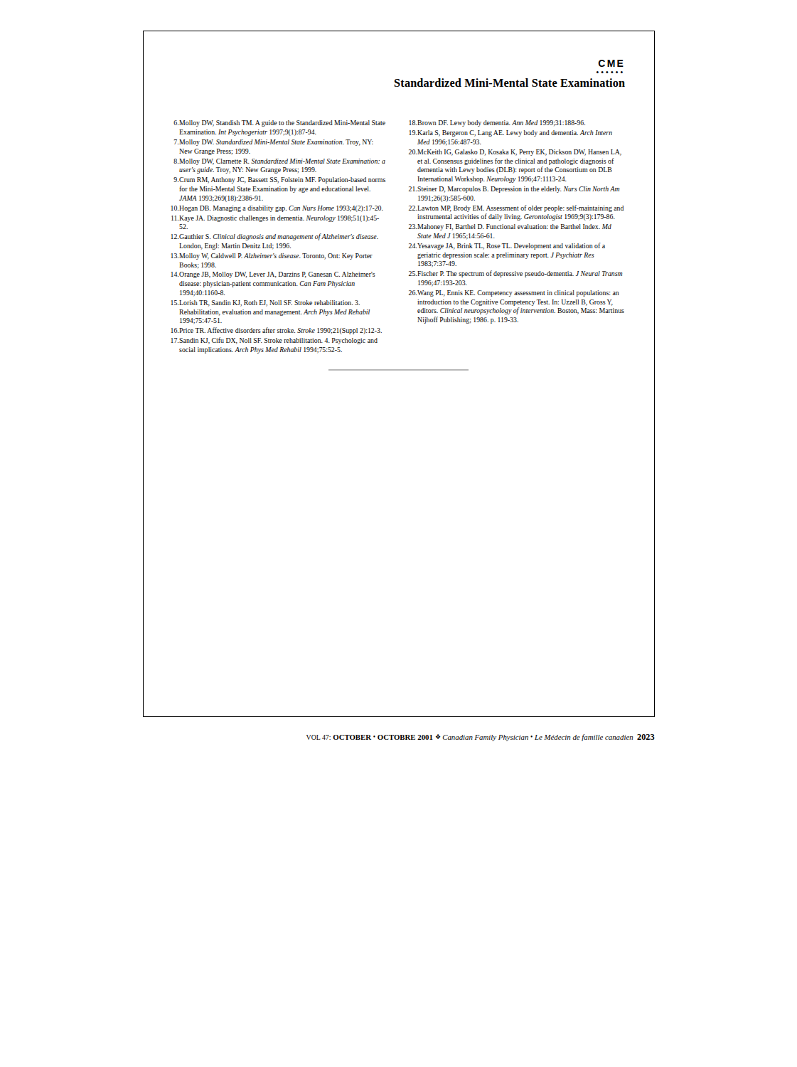CME
••••••
Standardized Mini-Mental State Examination
6. Molloy DW, Standish TM. A guide to the Standardized Mini-Mental State Examination. Int Psychogeriatr 1997;9(1):87-94.
7. Molloy DW. Standardized Mini-Mental State Examination. Troy, NY: New Grange Press; 1999.
8. Molloy DW, Clarnette R. Standardized Mini-Mental State Examination: a user's guide. Troy, NY: New Grange Press; 1999.
9. Crum RM, Anthony JC, Bassett SS, Folstein MF. Population-based norms for the Mini-Mental State Examination by age and educational level. JAMA 1993;269(18):2386-91.
10. Hogan DB. Managing a disability gap. Can Nurs Home 1993;4(2):17-20.
11. Kaye JA. Diagnostic challenges in dementia. Neurology 1998;51(1):45-52.
12. Gauthier S. Clinical diagnosis and management of Alzheimer's disease. London, Engl: Martin Denitz Ltd; 1996.
13. Molloy W, Caldwell P. Alzheimer's disease. Toronto, Ont: Key Porter Books; 1998.
14. Orange JB, Molloy DW, Lever JA, Darzins P, Ganesan C. Alzheimer's disease: physician-patient communication. Can Fam Physician 1994;40:1160-8.
15. Lorish TR, Sandin KJ, Roth EJ, Noll SF. Stroke rehabilitation. 3. Rehabilitation, evaluation and management. Arch Phys Med Rehabil 1994;75:47-51.
16. Price TR. Affective disorders after stroke. Stroke 1990;21(Suppl 2):12-3.
17. Sandin KJ, Cifu DX, Noll SF. Stroke rehabilitation. 4. Psychologic and social implications. Arch Phys Med Rehabil 1994;75:52-5.
18. Brown DF. Lewy body dementia. Ann Med 1999;31:188-96.
19. Karla S, Bergeron C, Lang AE. Lewy body and dementia. Arch Intern Med 1996;156:487-93.
20. McKeith IG, Galasko D, Kosaka K, Perry EK, Dickson DW, Hansen LA, et al. Consensus guidelines for the clinical and pathologic diagnosis of dementia with Lewy bodies (DLB): report of the Consortium on DLB International Workshop. Neurology 1996;47:1113-24.
21. Steiner D, Marcopulos B. Depression in the elderly. Nurs Clin North Am 1991;26(3):585-600.
22. Lawton MP, Brody EM. Assessment of older people: self-maintaining and instrumental activities of daily living. Gerontologist 1969;9(3):179-86.
23. Mahoney FI, Barthel D. Functional evaluation: the Barthel Index. Md State Med J 1965;14:56-61.
24. Yesavage JA, Brink TL, Rose TL. Development and validation of a geriatric depression scale: a preliminary report. J Psychiatr Res 1983;7:37-49.
25. Fischer P. The spectrum of depressive pseudo-dementia. J Neural Transm 1996;47:193-203.
26. Wang PL, Ennis KE. Competency assessment in clinical populations: an introduction to the Cognitive Competency Test. In: Uzzell B, Gross Y, editors. Clinical neuropsychology of intervention. Boston, Mass: Martinus Nijhoff Publishing; 1986. p. 119-33.
VOL 47: OCTOBER • OCTOBRE 2001 ❖ Canadian Family Physician • Le Médecin de famille canadien 2023